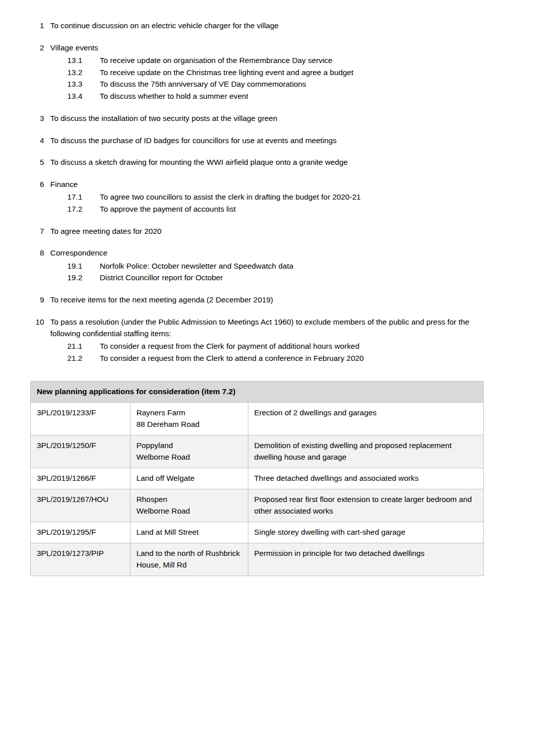To continue discussion on an electric vehicle charger for the village
Village events
13.1 To receive update on organisation of the Remembrance Day service
13.2 To receive update on the Christmas tree lighting event and agree a budget
13.3 To discuss the 75th anniversary of VE Day commemorations
13.4 To discuss whether to hold a summer event
To discuss the installation of two security posts at the village green
To discuss the purchase of ID badges for councillors for use at events and meetings
To discuss a sketch drawing for mounting the WWI airfield plaque onto a granite wedge
Finance
17.1 To agree two councillors to assist the clerk in drafting the budget for 2020-21
17.2 To approve the payment of accounts list
To agree meeting dates for 2020
Correspondence
19.1 Norfolk Police: October newsletter and Speedwatch data
19.2 District Councillor report for October
To receive items for the next meeting agenda (2 December 2019)
To pass a resolution (under the Public Admission to Meetings Act 1960) to exclude members of the public and press for the following confidential staffing items:
21.1 To consider a request from the Clerk for payment of additional hours worked
21.2 To consider a request from the Clerk to attend a conference in February 2020
New planning applications for consideration (item 7.2)
| 3PL/2019/1233/F | Rayners Farm 88 Dereham Road | Erection of 2 dwellings and garages |
| 3PL/2019/1250/F | Poppyland Welborne Road | Demolition of existing dwelling and proposed replacement dwelling house and garage |
| 3PL/2019/1266/F | Land off Welgate | Three detached dwellings and associated works |
| 3PL/2019/1267/HOU | Rhospen Welborne Road | Proposed rear first floor extension to create larger bedroom and other associated works |
| 3PL/2019/1295/F | Land at Mill Street | Single storey dwelling with cart-shed garage |
| 3PL/2019/1273/PIP | Land to the north of Rushbrick House, Mill Rd | Permission in principle for two detached dwellings |